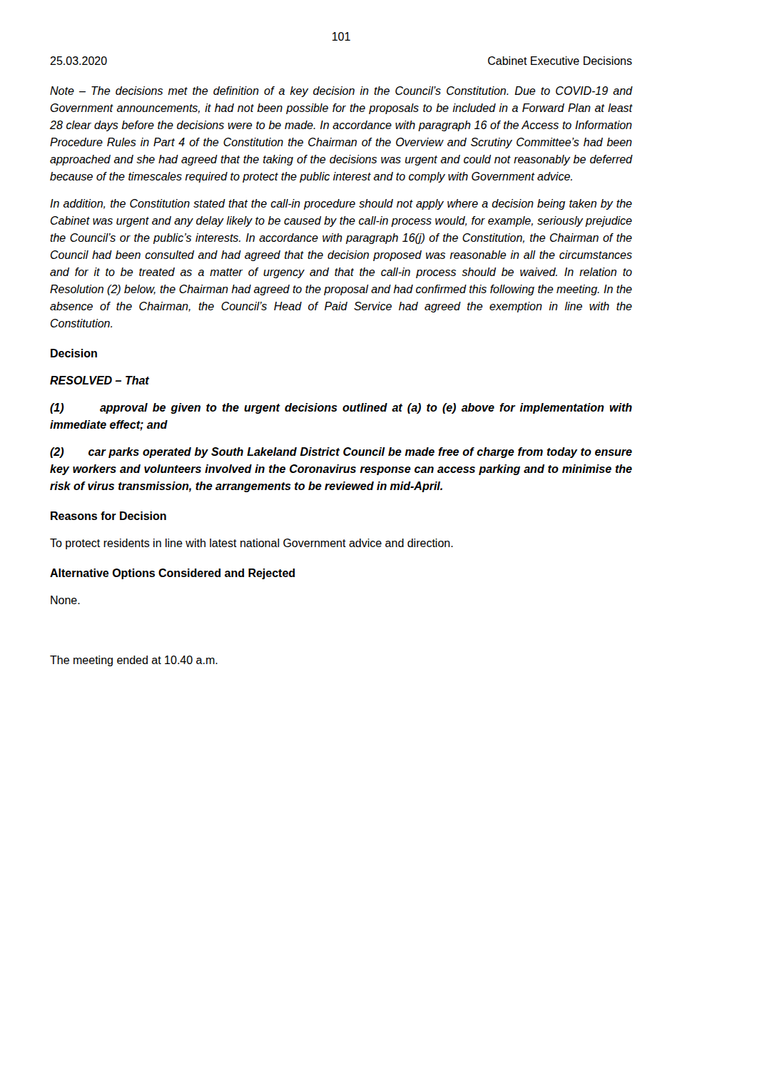101
25.03.2020
Cabinet Executive Decisions
Note – The decisions met the definition of a key decision in the Council’s Constitution. Due to COVID-19 and Government announcements, it had not been possible for the proposals to be included in a Forward Plan at least 28 clear days before the decisions were to be made. In accordance with paragraph 16 of the Access to Information Procedure Rules in Part 4 of the Constitution the Chairman of the Overview and Scrutiny Committee’s had been approached and she had agreed that the taking of the decisions was urgent and could not reasonably be deferred because of the timescales required to protect the public interest and to comply with Government advice.
In addition, the Constitution stated that the call-in procedure should not apply where a decision being taken by the Cabinet was urgent and any delay likely to be caused by the call-in process would, for example, seriously prejudice the Council’s or the public’s interests. In accordance with paragraph 16(j) of the Constitution, the Chairman of the Council had been consulted and had agreed that the decision proposed was reasonable in all the circumstances and for it to be treated as a matter of urgency and that the call-in process should be waived. In relation to Resolution (2) below, the Chairman had agreed to the proposal and had confirmed this following the meeting. In the absence of the Chairman, the Council’s Head of Paid Service had agreed the exemption in line with the Constitution.
Decision
RESOLVED – That
(1) approval be given to the urgent decisions outlined at (a) to (e) above for implementation with immediate effect; and
(2) car parks operated by South Lakeland District Council be made free of charge from today to ensure key workers and volunteers involved in the Coronavirus response can access parking and to minimise the risk of virus transmission, the arrangements to be reviewed in mid-April.
Reasons for Decision
To protect residents in line with latest national Government advice and direction.
Alternative Options Considered and Rejected
None.
The meeting ended at 10.40 a.m.